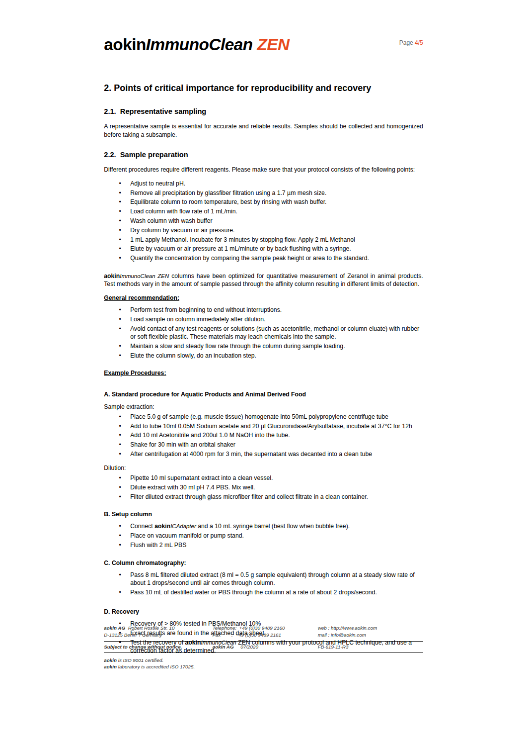aokin ImmunoClean ZEN
Page 4/5
2. Points of critical importance for reproducibility and recovery
2.1. Representative sampling
A representative sample is essential for accurate and reliable results. Samples should be collected and homogenized before taking a subsample.
2.2. Sample preparation
Different procedures require different reagents. Please make sure that your protocol consists of the following points:
Adjust to neutral pH.
Remove all precipitation by glassfiber filtration using a 1.7 µm mesh size.
Equilibrate column to room temperature, best by rinsing with wash buffer.
Load column with flow rate of 1 mL/min.
Wash column with wash buffer
Dry column by vacuum or air pressure.
1 mL apply Methanol. Incubate for 3 minutes by stopping flow. Apply 2 mL Methanol
Elute by vacuum or air pressure at 1 mL/minute or by back flushing with a syringe.
Quantify the concentration by comparing the sample peak height or area to the standard.
aokin ImmunoClean ZEN columns have been optimized for quantitative measurement of Zeranol in animal products. Test methods vary in the amount of sample passed through the affinity column resulting in different limits of detection.
General recommendation:
Perform test from beginning to end without interruptions.
Load sample on column immediately after dilution.
Avoid contact of any test reagents or solutions (such as acetonitrile, methanol or column eluate) with rubber or soft flexible plastic. These materials may leach chemicals into the sample.
Maintain a slow and steady flow rate through the column during sample loading.
Elute the column slowly, do an incubation step.
Example Procedures:
A. Standard procedure for Aquatic Products and Animal Derived Food
Sample extraction:
Place 5.0 g of sample (e.g. muscle tissue) homogenate into 50mL polypropylene centrifuge tube
Add to tube 10ml 0.05M Sodium acetate and 20 µl Glucuronidase/Arylsulfatase, incubate at 37°C for 12h
Add 10 ml Acetonitrile and 200ul 1.0 M NaOH into the tube.
Shake for 30 min with an orbital shaker
After centrifugation at 4000 rpm for 3 min, the supernatant was decanted into a clean tube
Dilution:
Pipette 10 ml supernatant extract into a clean vessel.
Dilute extract with 30 ml pH 7.4 PBS. Mix well.
Filter diluted extract through glass microfiber filter and collect filtrate in a clean container.
B. Setup column
Connect aokin ICAdapter and a 10 mL syringe barrel (best flow when bubble free).
Place on vacuum manifold or pump stand.
Flush with 2 mL PBS
C. Column chromatography:
Pass 8 mL filtered diluted extract (8 ml = 0.5 g sample equivalent) through column at a steady slow rate of about 1 drops/second until air comes through column.
Pass 10 mL of destilled water or PBS through the column at a rate of about 2 drops/second.
D. Recovery
Recovery of > 80% tested in PBS/Methanol 10%
Exact results are found in the attached data sheet.
Test the recovery of aokin ImmunoClean ZEN columns with your protocol and HPLC technique, and use a correction factor as determined.
aokin AG Robert Rössle Str. 10
D-13125 Berlin / Germany
Telephone: +49 (0)30 9489 2160
Fax : +49 (0)30 9489 2161
web : http://www.aokin.com
mail : info@aokin.com
Subject to change without notice.
aokin AG 07/2020
FB-619-11-R3
aokin is ISO 9001 certified.
aokin laboratory is accredited ISO 17025.